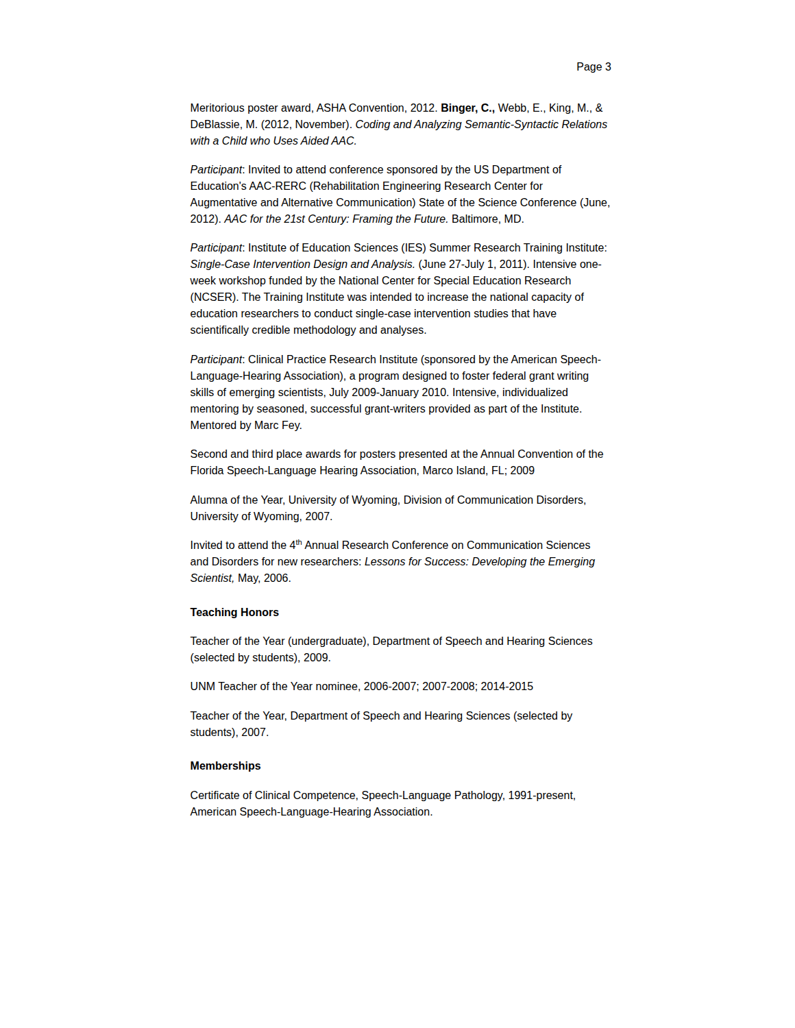Page 3
Meritorious poster award, ASHA Convention, 2012. Binger, C., Webb, E., King, M., & DeBlassie, M. (2012, November). Coding and Analyzing Semantic-Syntactic Relations with a Child who Uses Aided AAC.
Participant: Invited to attend conference sponsored by the US Department of Education's AAC-RERC (Rehabilitation Engineering Research Center for Augmentative and Alternative Communication) State of the Science Conference (June, 2012). AAC for the 21st Century: Framing the Future. Baltimore, MD.
Participant: Institute of Education Sciences (IES) Summer Research Training Institute: Single-Case Intervention Design and Analysis. (June 27-July 1, 2011). Intensive one-week workshop funded by the National Center for Special Education Research (NCSER). The Training Institute was intended to increase the national capacity of education researchers to conduct single-case intervention studies that have scientifically credible methodology and analyses.
Participant: Clinical Practice Research Institute (sponsored by the American Speech-Language-Hearing Association), a program designed to foster federal grant writing skills of emerging scientists, July 2009-January 2010. Intensive, individualized mentoring by seasoned, successful grant-writers provided as part of the Institute.
Mentored by Marc Fey.
Second and third place awards for posters presented at the Annual Convention of the Florida Speech-Language Hearing Association, Marco Island, FL; 2009
Alumna of the Year, University of Wyoming, Division of Communication Disorders, University of Wyoming, 2007.
Invited to attend the 4th Annual Research Conference on Communication Sciences and Disorders for new researchers: Lessons for Success: Developing the Emerging Scientist, May, 2006.
Teaching Honors
Teacher of the Year (undergraduate), Department of Speech and Hearing Sciences (selected by students), 2009.
UNM Teacher of the Year nominee, 2006-2007; 2007-2008; 2014-2015
Teacher of the Year, Department of Speech and Hearing Sciences (selected by students), 2007.
Memberships
Certificate of Clinical Competence, Speech-Language Pathology, 1991-present, American Speech-Language-Hearing Association.